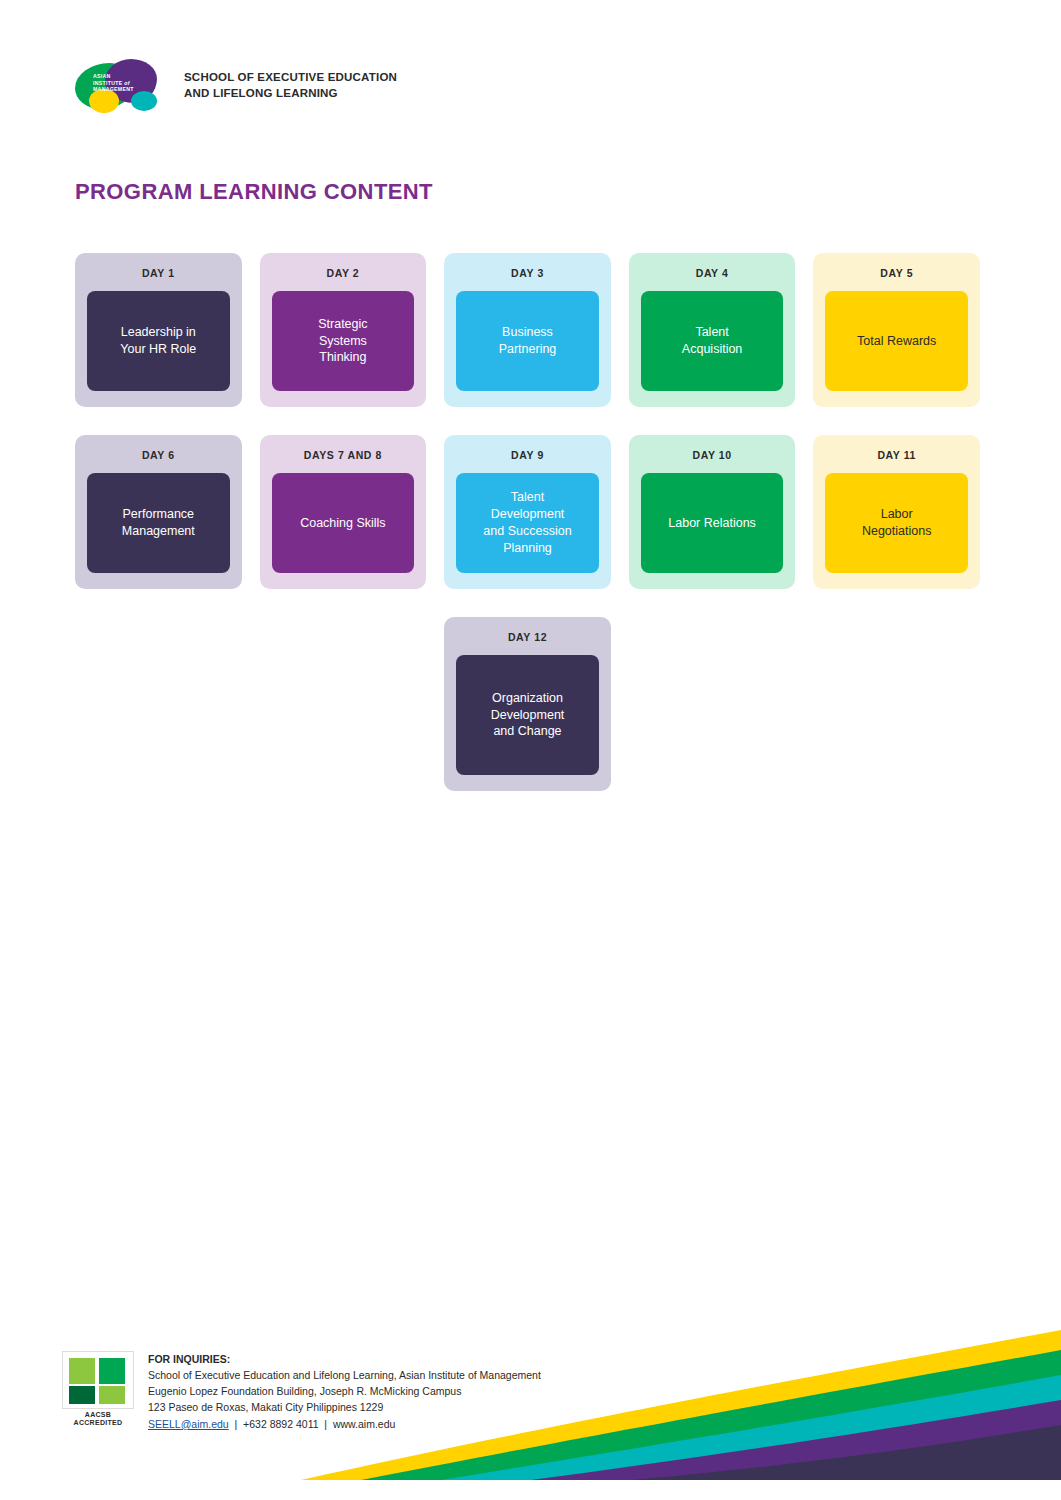ASIAN
INSTITUTE of
MANAGEMENT
School of Executive Education
and Lifelong Learning
PROGRAM LEARNING CONTENT
DAY 1
Leadership in
Your HR Role
DAY 2
Strategic
Systems
Thinking
DAY 3
Business
Partnering
DAY 4
Talent
Acquisition
DAY 5
Total Rewards
DAY 6
Performance
Management
DAYS 7 AND 8
Coaching Skills
DAY 9
Talent
Development
and Succession
Planning
DAY 10
Labor Relations
DAY 11
Labor
Negotiations
DAY 12
Organization
Development
and Change
AACSB
ACCREDITED
FOR INQUIRIES:
School of Executive Education and Lifelong Learning, Asian Institute of Management
Eugenio Lopez Foundation Building, Joseph R. McMicking Campus
123 Paseo de Roxas, Makati City Philippines 1229
SEELL@aim.edu | +632 8892 4011 | www.aim.edu